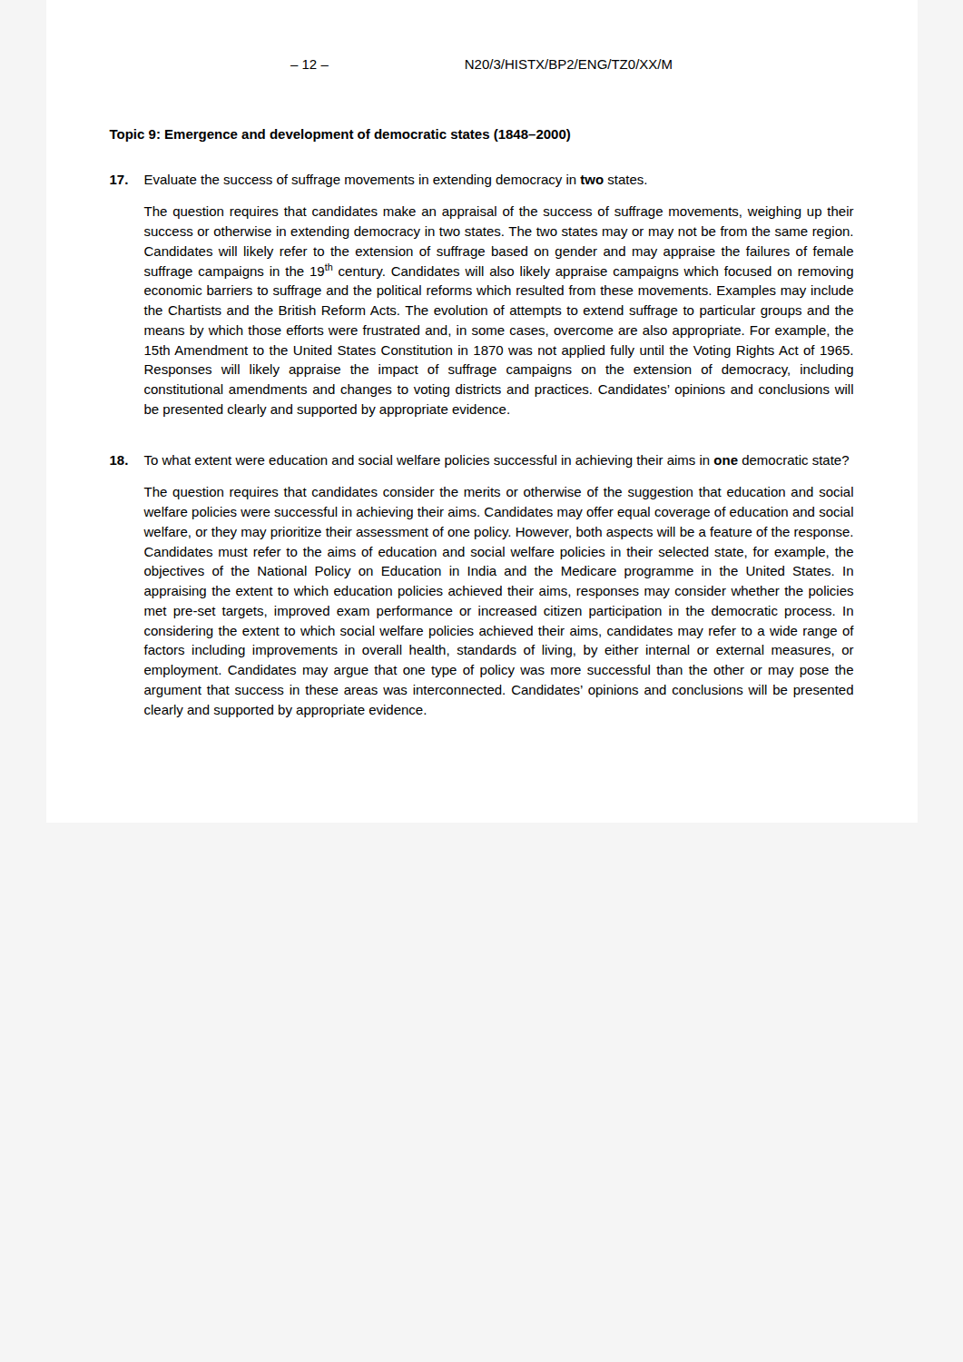– 12 – N20/3/HISTX/BP2/ENG/TZ0/XX/M
Topic 9: Emergence and development of democratic states (1848–2000)
17. Evaluate the success of suffrage movements in extending democracy in two states.
The question requires that candidates make an appraisal of the success of suffrage movements, weighing up their success or otherwise in extending democracy in two states. The two states may or may not be from the same region. Candidates will likely refer to the extension of suffrage based on gender and may appraise the failures of female suffrage campaigns in the 19th century. Candidates will also likely appraise campaigns which focused on removing economic barriers to suffrage and the political reforms which resulted from these movements. Examples may include the Chartists and the British Reform Acts. The evolution of attempts to extend suffrage to particular groups and the means by which those efforts were frustrated and, in some cases, overcome are also appropriate. For example, the 15th Amendment to the United States Constitution in 1870 was not applied fully until the Voting Rights Act of 1965. Responses will likely appraise the impact of suffrage campaigns on the extension of democracy, including constitutional amendments and changes to voting districts and practices. Candidates’ opinions and conclusions will be presented clearly and supported by appropriate evidence.
18. To what extent were education and social welfare policies successful in achieving their aims in one democratic state?
The question requires that candidates consider the merits or otherwise of the suggestion that education and social welfare policies were successful in achieving their aims. Candidates may offer equal coverage of education and social welfare, or they may prioritize their assessment of one policy. However, both aspects will be a feature of the response. Candidates must refer to the aims of education and social welfare policies in their selected state, for example, the objectives of the National Policy on Education in India and the Medicare programme in the United States. In appraising the extent to which education policies achieved their aims, responses may consider whether the policies met pre-set targets, improved exam performance or increased citizen participation in the democratic process. In considering the extent to which social welfare policies achieved their aims, candidates may refer to a wide range of factors including improvements in overall health, standards of living, by either internal or external measures, or employment. Candidates may argue that one type of policy was more successful than the other or may pose the argument that success in these areas was interconnected. Candidates’ opinions and conclusions will be presented clearly and supported by appropriate evidence.